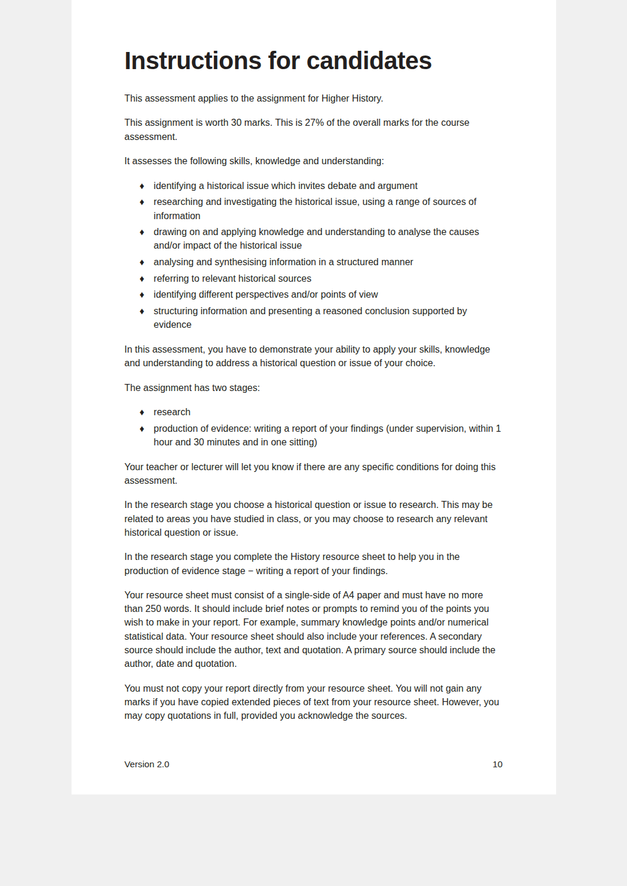Instructions for candidates
This assessment applies to the assignment for Higher History.
This assignment is worth 30 marks. This is 27% of the overall marks for the course assessment.
It assesses the following skills, knowledge and understanding:
identifying a historical issue which invites debate and argument
researching and investigating the historical issue, using a range of sources of information
drawing on and applying knowledge and understanding to analyse the causes and/or impact of the historical issue
analysing and synthesising information in a structured manner
referring to relevant historical sources
identifying different perspectives and/or points of view
structuring information and presenting a reasoned conclusion supported by evidence
In this assessment, you have to demonstrate your ability to apply your skills, knowledge and understanding to address a historical question or issue of your choice.
The assignment has two stages:
research
production of evidence: writing a report of your findings (under supervision, within 1 hour and 30 minutes and in one sitting)
Your teacher or lecturer will let you know if there are any specific conditions for doing this assessment.
In the research stage you choose a historical question or issue to research. This may be related to areas you have studied in class, or you may choose to research any relevant historical question or issue.
In the research stage you complete the History resource sheet to help you in the production of evidence stage − writing a report of your findings.
Your resource sheet must consist of a single-side of A4 paper and must have no more than 250 words. It should include brief notes or prompts to remind you of the points you wish to make in your report. For example, summary knowledge points and/or numerical statistical data. Your resource sheet should also include your references. A secondary source should include the author, text and quotation. A primary source should include the author, date and quotation.
You must not copy your report directly from your resource sheet. You will not gain any marks if you have copied extended pieces of text from your resource sheet. However, you may copy quotations in full, provided you acknowledge the sources.
Version 2.0 10